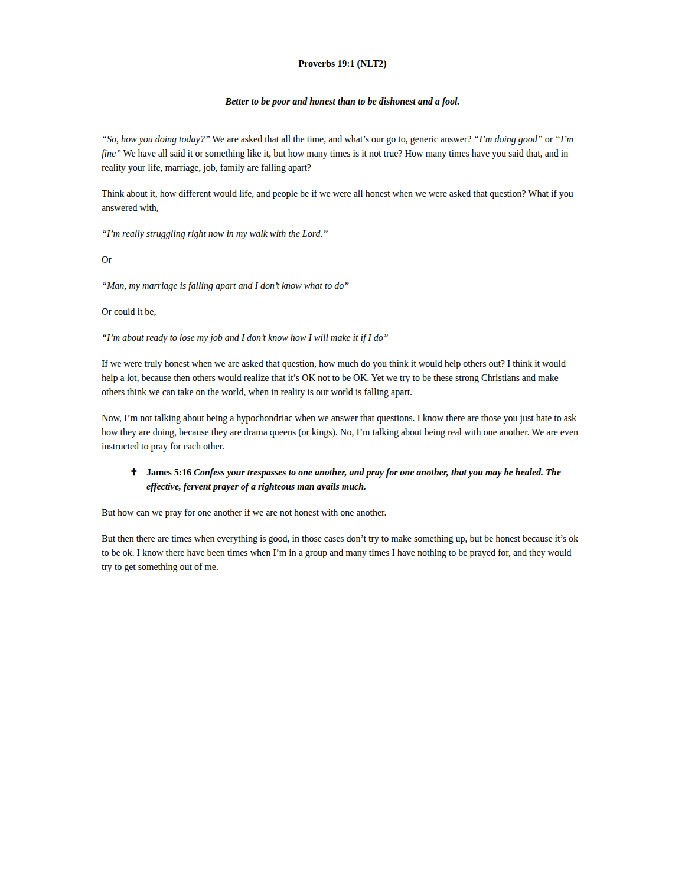Proverbs 19:1 (NLT2)
Better to be poor and honest than to be dishonest and a fool.
“So, how you doing today?” We are asked that all the time, and what’s our go to, generic answer? “I’m doing good” or “I’m fine” We have all said it or something like it, but how many times is it not true? How many times have you said that, and in reality your life, marriage, job, family are falling apart?
Think about it, how different would life, and people be if we were all honest when we were asked that question? What if you answered with,
“I’m really struggling right now in my walk with the Lord.”
Or
“Man, my marriage is falling apart and I don’t know what to do”
Or could it be,
“I’m about ready to lose my job and I don’t know how I will make it if I do”
If we were truly honest when we are asked that question, how much do you think it would help others out? I think it would help a lot, because then others would realize that it’s OK not to be OK. Yet we try to be these strong Christians and make others think we can take on the world, when in reality is our world is falling apart.
Now, I’m not talking about being a hypochondriac when we answer that questions. I know there are those you just hate to ask how they are doing, because they are drama queens (or kings). No, I’m talking about being real with one another. We are even instructed to pray for each other.
James 5:16 Confess your trespasses to one another, and pray for one another, that you may be healed. The effective, fervent prayer of a righteous man avails much.
But how can we pray for one another if we are not honest with one another.
But then there are times when everything is good, in those cases don’t try to make something up, but be honest because it’s ok to be ok. I know there have been times when I’m in a group and many times I have nothing to be prayed for, and they would try to get something out of me.